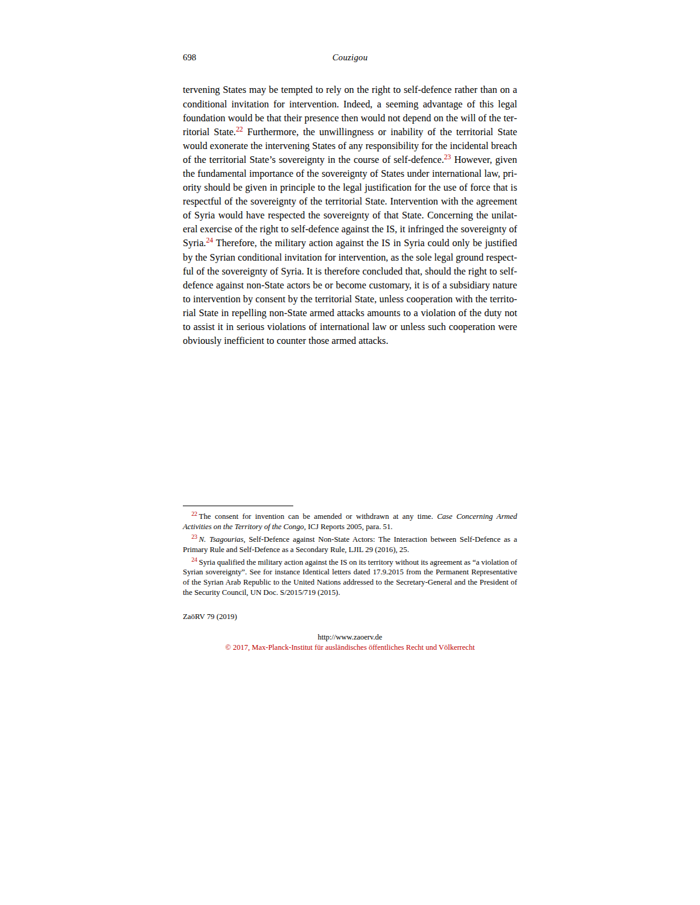698
Couzigou
tervening States may be tempted to rely on the right to self-defence rather than on a conditional invitation for intervention. Indeed, a seeming advantage of this legal foundation would be that their presence then would not depend on the will of the territorial State.22 Furthermore, the unwillingness or inability of the territorial State would exonerate the intervening States of any responsibility for the incidental breach of the territorial State’s sovereignty in the course of self-defence.23 However, given the fundamental importance of the sovereignty of States under international law, priority should be given in principle to the legal justification for the use of force that is respectful of the sovereignty of the territorial State. Intervention with the agreement of Syria would have respected the sovereignty of that State. Concerning the unilateral exercise of the right to self-defence against the IS, it infringed the sovereignty of Syria.24 Therefore, the military action against the IS in Syria could only be justified by the Syrian conditional invitation for intervention, as the sole legal ground respectful of the sovereignty of Syria. It is therefore concluded that, should the right to self-defence against non-State actors be or become customary, it is of a subsidiary nature to intervention by consent by the territorial State, unless cooperation with the territorial State in repelling non-State armed attacks amounts to a violation of the duty not to assist it in serious violations of international law or unless such cooperation were obviously inefficient to counter those armed attacks.
22 The consent for invention can be amended or withdrawn at any time. Case Concerning Armed Activities on the Territory of the Congo, ICJ Reports 2005, para. 51.
23 N. Tsagourias, Self-Defence against Non-State Actors: The Interaction between Self-Defence as a Primary Rule and Self-Defence as a Secondary Rule, LJIL 29 (2016), 25.
24 Syria qualified the military action against the IS on its territory without its agreement as “a violation of Syrian sovereignty”. See for instance Identical letters dated 17.9.2015 from the Permanent Representative of the Syrian Arab Republic to the United Nations addressed to the Secretary-General and the President of the Security Council, UN Doc. S/2015/719 (2015).
ZaöRV 79 (2019)
http://www.zaoerv.de
© 2017, Max-Planck-Institut für ausländisches öffentliches Recht und Völkerrecht